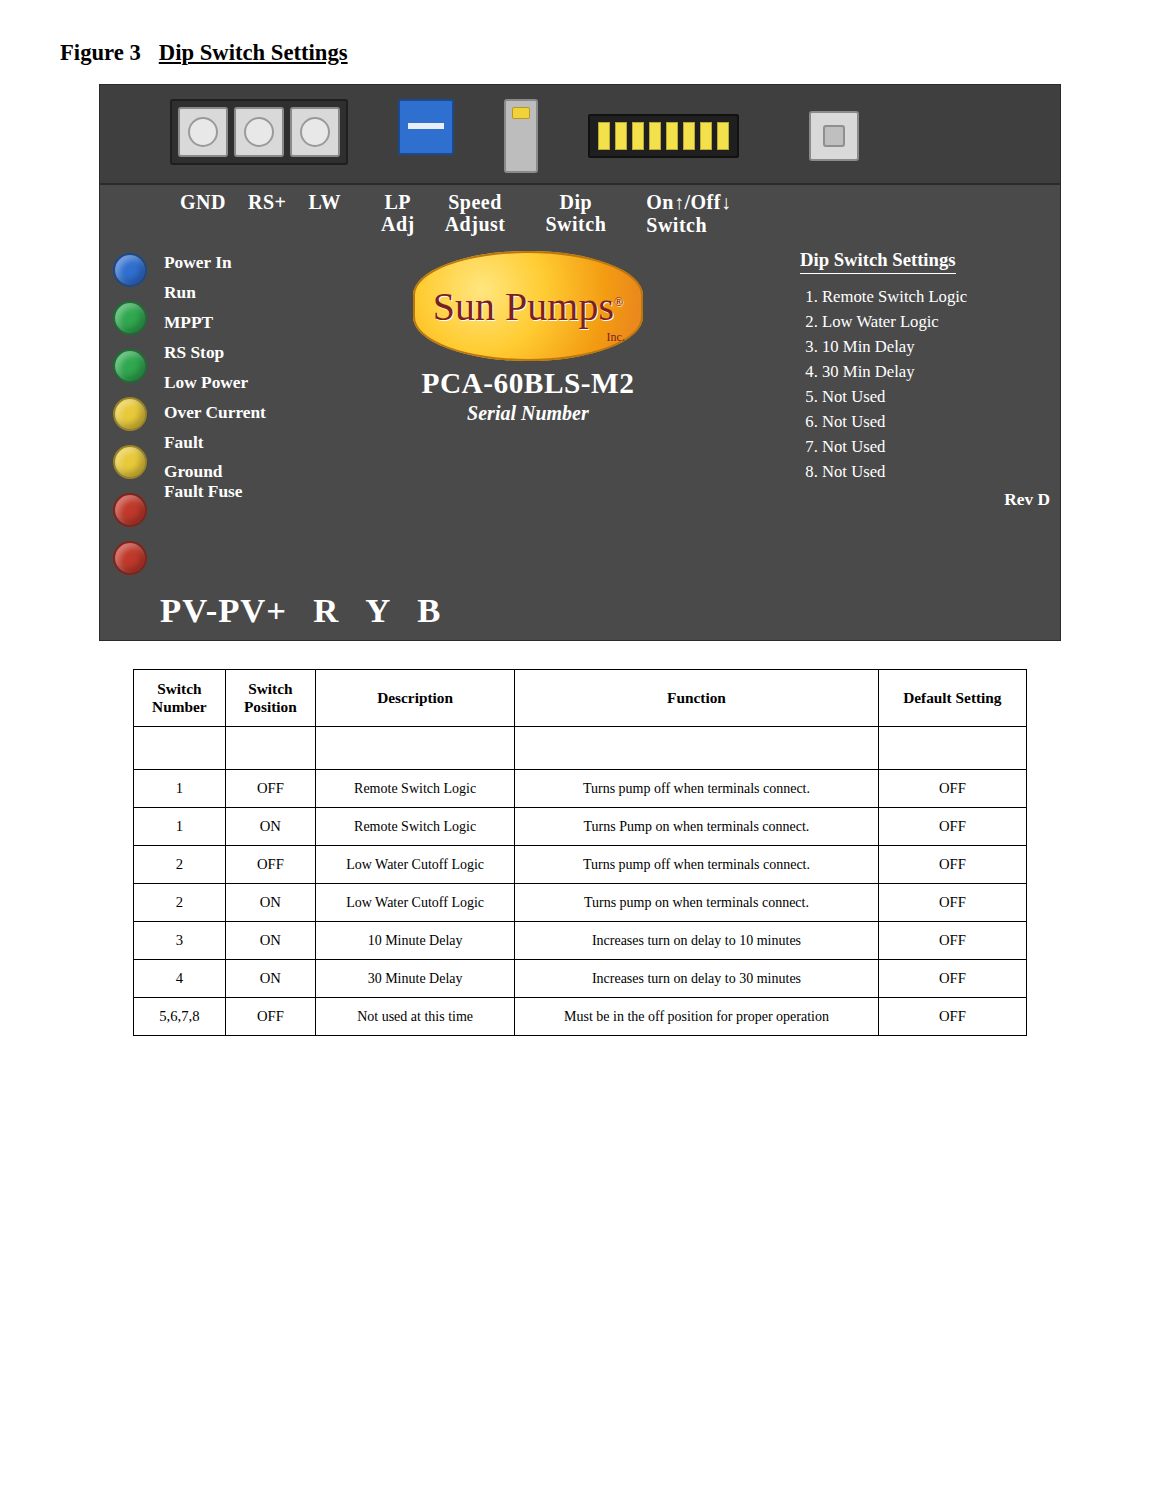Figure 3 Dip Switch Settings
GND RS+LW
LP
Adj
Speed
Adjust
Dip
Switch
On↑/Off↓
Switch
Power In Run MPPT RS Stop Low Power Over Current Fault Ground
Fault Fuse
Sun Pumps® Inc.
PCA-60BLS-M2
Serial Number
Dip Switch Settings
Remote Switch Logic
Low Water Logic
10 Min Delay
30 Min Delay
Not Used
Not Used
Not Used
Not Used
Rev D
PV-PV+ R Y B
| Switch Number | Switch Position | Description | Function | Default Setting |
| --- | --- | --- | --- | --- |
| 1 | OFF | Remote Switch Logic | Turns pump off when terminals connect. | OFF |
| 1 | ON | Remote Switch Logic | Turns Pump on when terminals connect. | OFF |
| 2 | OFF | Low Water Cutoff Logic | Turns pump off when terminals connect. | OFF |
| 2 | ON | Low Water Cutoff Logic | Turns pump on when terminals connect. | OFF |
| 3 | ON | 10 Minute Delay | Increases turn on delay to 10 minutes | OFF |
| 4 | ON | 30 Minute Delay | Increases turn on delay to 30 minutes | OFF |
| 5,6,7,8 | OFF | Not used at this time | Must be in the off position for proper operation | OFF |